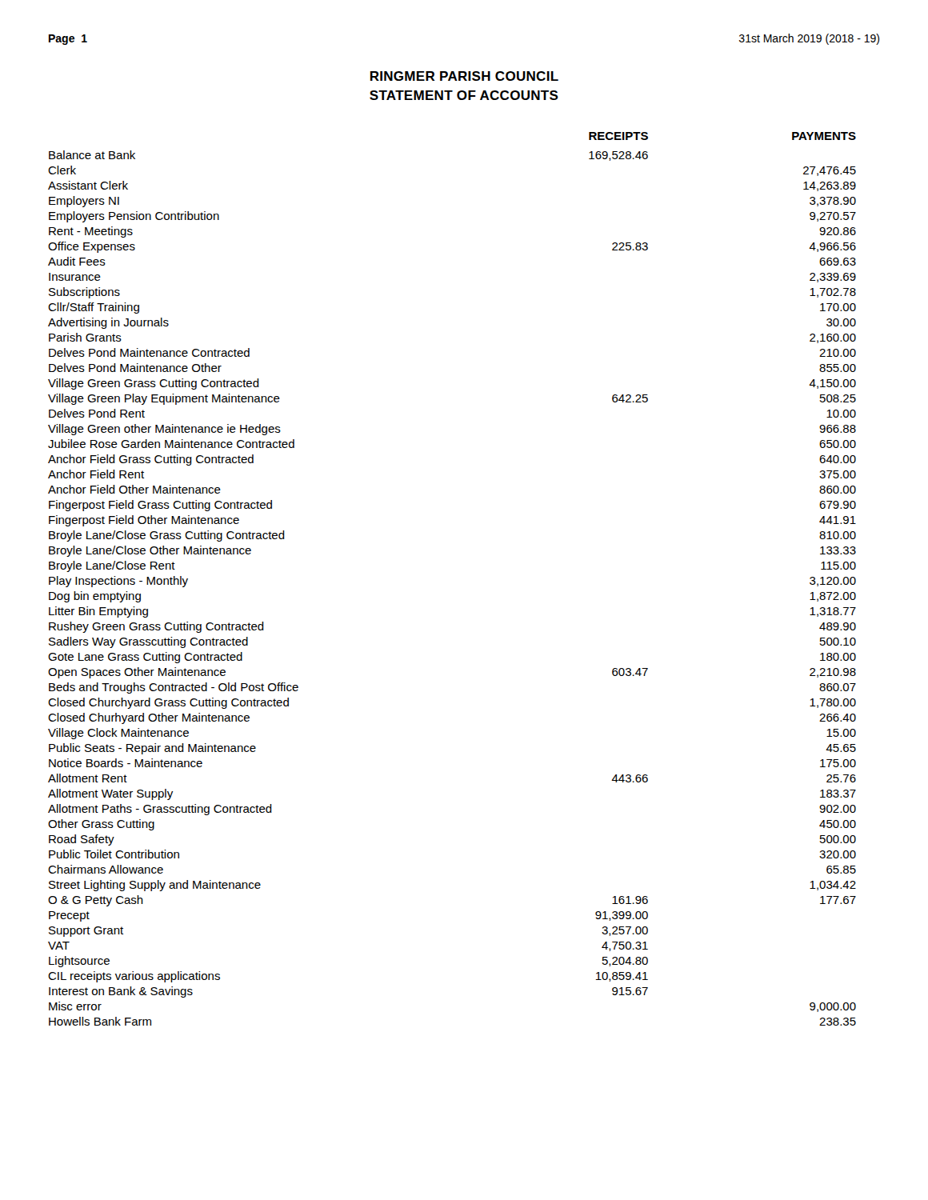Page 1 31st March 2019 (2018 - 19)
RINGMER PARISH COUNCIL
STATEMENT OF ACCOUNTS
| | RECEIPTS | PAYMENTS |
| --- | --- | --- |
| Balance at Bank | 169,528.46 | |
| Clerk | | 27,476.45 |
| Assistant Clerk | | 14,263.89 |
| Employers NI | | 3,378.90 |
| Employers Pension Contribution | | 9,270.57 |
| Rent - Meetings | | 920.86 |
| Office Expenses | 225.83 | 4,966.56 |
| Audit Fees | | 669.63 |
| Insurance | | 2,339.69 |
| Subscriptions | | 1,702.78 |
| Cllr/Staff Training | | 170.00 |
| Advertising in Journals | | 30.00 |
| Parish Grants | | 2,160.00 |
| Delves Pond Maintenance Contracted | | 210.00 |
| Delves Pond Maintenance Other | | 855.00 |
| Village Green Grass Cutting Contracted | | 4,150.00 |
| Village Green Play Equipment Maintenance | 642.25 | 508.25 |
| Delves Pond Rent | | 10.00 |
| Village Green other Maintenance ie Hedges | | 966.88 |
| Jubilee Rose Garden Maintenance Contracted | | 650.00 |
| Anchor Field Grass Cutting Contracted | | 640.00 |
| Anchor Field Rent | | 375.00 |
| Anchor Field Other Maintenance | | 860.00 |
| Fingerpost Field Grass Cutting Contracted | | 679.90 |
| Fingerpost Field Other Maintenance | | 441.91 |
| Broyle Lane/Close Grass Cutting Contracted | | 810.00 |
| Broyle Lane/Close Other Maintenance | | 133.33 |
| Broyle Lane/Close Rent | | 115.00 |
| Play Inspections - Monthly | | 3,120.00 |
| Dog bin emptying | | 1,872.00 |
| Litter Bin Emptying | | 1,318.77 |
| Rushey Green Grass Cutting Contracted | | 489.90 |
| Sadlers Way Grasscutting Contracted | | 500.10 |
| Gote Lane Grass Cutting Contracted | | 180.00 |
| Open Spaces Other Maintenance | 603.47 | 2,210.98 |
| Beds and Troughs Contracted - Old Post Office | | 860.07 |
| Closed Churchyard Grass Cutting Contracted | | 1,780.00 |
| Closed Churhyard Other Maintenance | | 266.40 |
| Village Clock Maintenance | | 15.00 |
| Public Seats - Repair and Maintenance | | 45.65 |
| Notice Boards - Maintenance | | 175.00 |
| Allotment Rent | 443.66 | 25.76 |
| Allotment Water Supply | | 183.37 |
| Allotment Paths - Grasscutting Contracted | | 902.00 |
| Other Grass Cutting | | 450.00 |
| Road Safety | | 500.00 |
| Public Toilet Contribution | | 320.00 |
| Chairmans Allowance | | 65.85 |
| Street Lighting Supply and Maintenance | | 1,034.42 |
| O & G Petty Cash | 161.96 | 177.67 |
| Precept | 91,399.00 | |
| Support Grant | 3,257.00 | |
| VAT | 4,750.31 | |
| Lightsource | 5,204.80 | |
| CIL receipts various applications | 10,859.41 | |
| Interest on Bank & Savings | 915.67 | |
| Misc error | | 9,000.00 |
| Howells Bank Farm | | 238.35 |